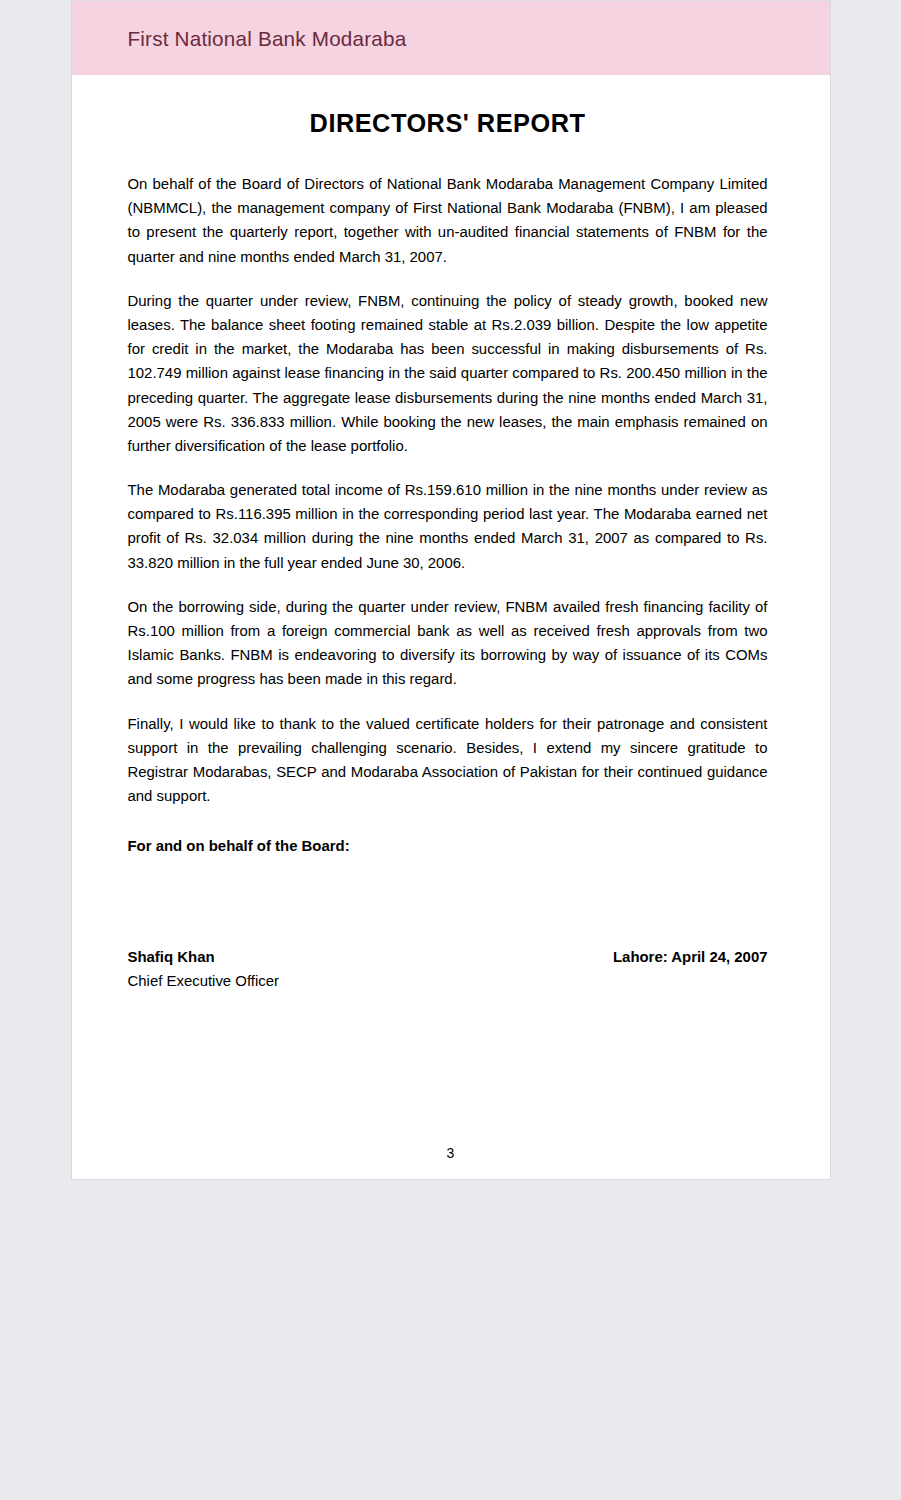First National Bank Modaraba
DIRECTORS' REPORT
On behalf of the Board of Directors of National Bank Modaraba Management Company Limited (NBMMCL), the management company of First National Bank Modaraba (FNBM), I am pleased to present the quarterly report, together with un-audited financial statements of FNBM for the quarter and nine months ended March 31, 2007.
During the quarter under review, FNBM, continuing the policy of steady growth, booked new leases. The balance sheet footing remained stable at Rs.2.039 billion. Despite the low appetite for credit in the market, the Modaraba has been successful in making disbursements of Rs. 102.749 million against lease financing in the said quarter compared to Rs. 200.450 million in the preceding quarter. The aggregate lease disbursements during the nine months ended March 31, 2005 were Rs. 336.833 million. While booking the new leases, the main emphasis remained on further diversification of the lease portfolio.
The Modaraba generated total income of Rs.159.610 million in the nine months under review as compared to Rs.116.395 million in the corresponding period last year. The Modaraba earned net profit of Rs. 32.034 million during the nine months ended March 31, 2007 as compared to Rs. 33.820 million in the full year ended June 30, 2006.
On the borrowing side, during the quarter under review, FNBM availed fresh financing facility of Rs.100 million from a foreign commercial bank as well as received fresh approvals from two Islamic Banks. FNBM is endeavoring to diversify its borrowing by way of issuance of its COMs and some progress has been made in this regard.
Finally, I would like to thank to the valued certificate holders for their patronage and consistent support in the prevailing challenging scenario. Besides, I extend my sincere gratitude to Registrar Modarabas, SECP and Modaraba Association of Pakistan for their continued guidance and support.
For and on behalf of the Board:
Shafiq Khan
Chief Executive Officer
Lahore: April 24, 2007
3